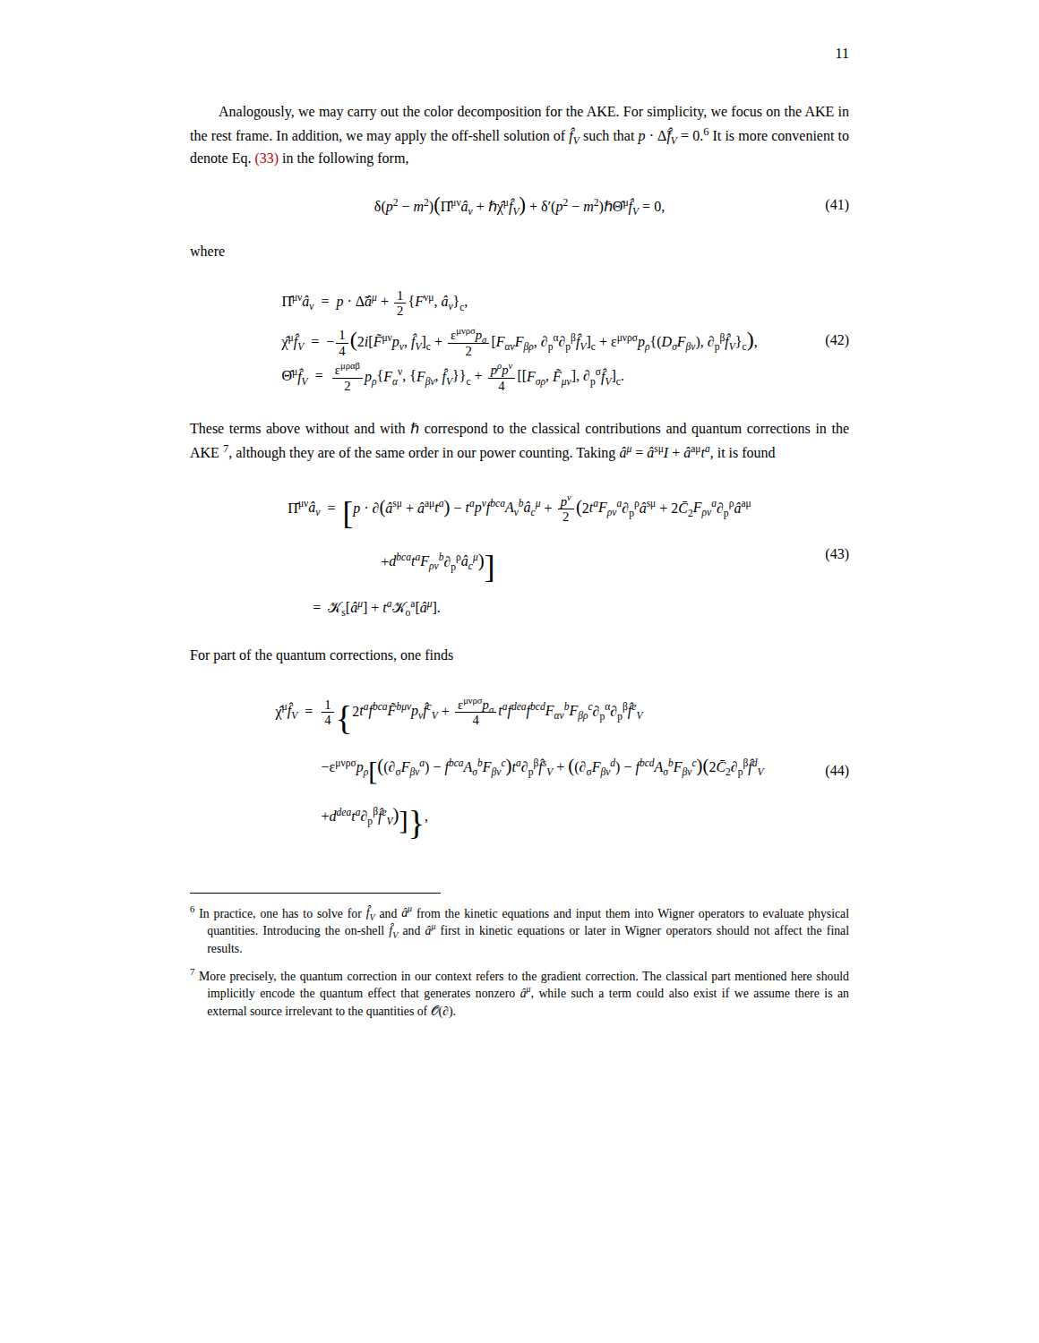11
Analogously, we may carry out the color decomposition for the AKE. For simplicity, we focus on the AKE in the rest frame. In addition, we may apply the off-shell solution of f̂V such that p · Δ̃f̂V = 0.6 It is more convenient to denote Eq. (33) in the following form,
δ(p2 − m2)(Π̂μνâν + ℏχ̂μf̂V) + δ′(p2 − m2)ℏΘ̂μf̂V = 0, (41)
where
Π̂μνâν = p · Δ̃âμ + 12{Fνμ, âν}c,
χ̂μf̂V = −14(2i[F̃μνpν, f̂V]c + εμνρσpσ 2[FανFβρ, ∂pα∂pβf̂V]c + εμνρσpρ{(DσFβν), ∂pβf̂V}c),
Θ̂μf̂V = εμραβ 2 pρ{Fαν, {Fβν, f̂V}}c + pρpν 4[[Fσρ, F̃μν], ∂pσf̂V]c.
(42)
These terms above without and with ℏ correspond to the classical contributions and quantum corrections in the AKE 7, although they are of the same order in our power counting. Taking âμ = âsμI + âaμta, it is found
Π̂μνâν = [p · ∂(âsμ + âaμta) − tapνfbcaAνbâcμ + pν 2(2taFρνa∂pρâsμ + 2C̄2Fρνa∂pρâaμ
+dbcataFρνb∂pρâcμ)]
= 𝒦s[âμ] + ta 𝒦oa[âμ].
(43)
For part of the quantum corrections, one finds
χ̂μf̂V = 14{2tafbcaF̃bμνpνf̂cV + εμνρσpσ 4 tafdeafbcdFανbFβρc∂pα∂pβf̂eV
−εμνρσpρ[((∂σFβνa) − fbcaAσbFβνc) ta∂pβf̂sV + ((∂σFβνd) − fbcdAσbFβνc)(2C̄2∂pβf̂dV
+ddeata∂pβf̂eV)]},
(44)
6 In practice, one has to solve for f̂V and âμ from the kinetic equations and input them into Wigner operators to evaluate physical quantities. Introducing the on-shell f̂V and âμ first in kinetic equations or later in Wigner operators should not affect the final results.
7 More precisely, the quantum correction in our context refers to the gradient correction. The classical part mentioned here should implicitly encode the quantum effect that generates nonzero âμ, while such a term could also exist if we assume there is an external source irrelevant to the quantities of 𝒪(∂).